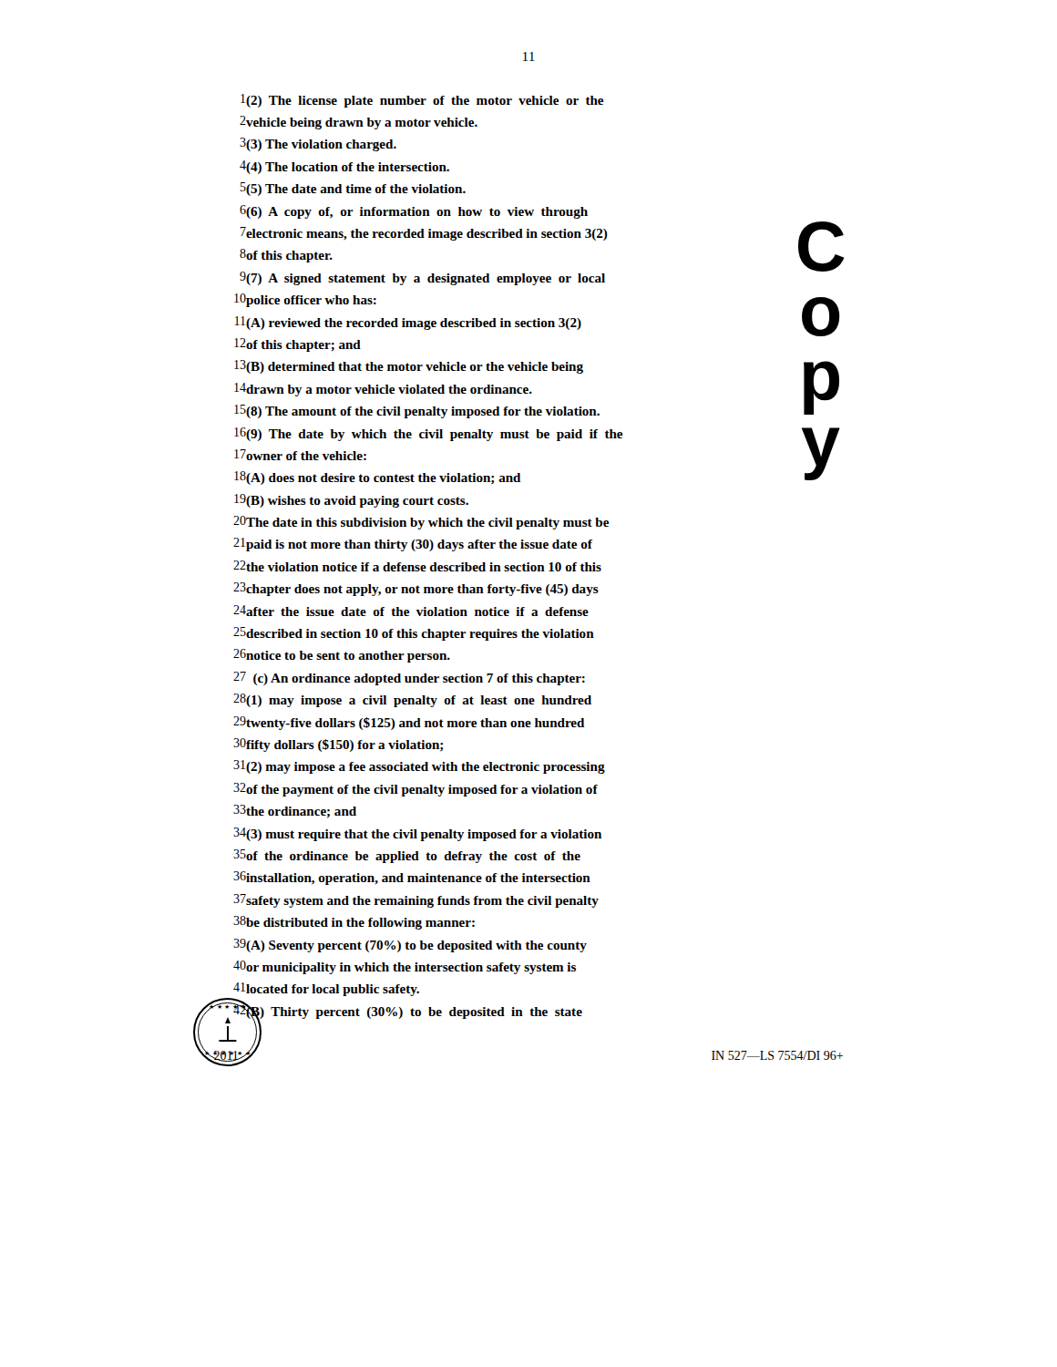11
C o p y
| 1 | (2) The license plate number of the motor vehicle or the |
| 2 | vehicle being drawn by a motor vehicle. |
| 3 | (3) The violation charged. |
| 4 | (4) The location of the intersection. |
| 5 | (5) The date and time of the violation. |
| 6 | (6) A copy of, or information on how to view through |
| 7 | electronic means, the recorded image described in section 3(2) |
| 8 | of this chapter. |
| 9 | (7) A signed statement by a designated employee or local |
| 10 | police officer who has: |
| 11 | (A) reviewed the recorded image described in section 3(2) |
| 12 | of this chapter; and |
| 13 | (B) determined that the motor vehicle or the vehicle being |
| 14 | drawn by a motor vehicle violated the ordinance. |
| 15 | (8) The amount of the civil penalty imposed for the violation. |
| 16 | (9) The date by which the civil penalty must be paid if the |
| 17 | owner of the vehicle: |
| 18 | (A) does not desire to contest the violation; and |
| 19 | (B) wishes to avoid paying court costs. |
| 20 | The date in this subdivision by which the civil penalty must be |
| 21 | paid is not more than thirty (30) days after the issue date of |
| 22 | the violation notice if a defense described in section 10 of this |
| 23 | chapter does not apply, or not more than forty-five (45) days |
| 24 | after the issue date of the violation notice if a defense |
| 25 | described in section 10 of this chapter requires the violation |
| 26 | notice to be sent to another person. |
| 27 | (c) An ordinance adopted under section 7 of this chapter: |
| 28 | (1) may impose a civil penalty of at least one hundred |
| 29 | twenty-five dollars ($125) and not more than one hundred |
| 30 | fifty dollars ($150) for a violation; |
| 31 | (2) may impose a fee associated with the electronic processing |
| 32 | of the payment of the civil penalty imposed for a violation of |
| 33 | the ordinance; and |
| 34 | (3) must require that the civil penalty imposed for a violation |
| 35 | of the ordinance be applied to defray the cost of the |
| 36 | installation, operation, and maintenance of the intersection |
| 37 | safety system and the remaining funds from the civil penalty |
| 38 | be distributed in the following manner: |
| 39 | (A) Seventy percent (70%) to be deposited with the county |
| 40 | or municipality in which the intersection safety system is |
| 41 | located for local public safety. |
| 42 | (B) Thirty percent (30%) to be deposited in the state |
2011 IN 527—LS 7554/DI 96+
★ ★ ★ ★ ★
★ ★ ★ ★ ★ ★